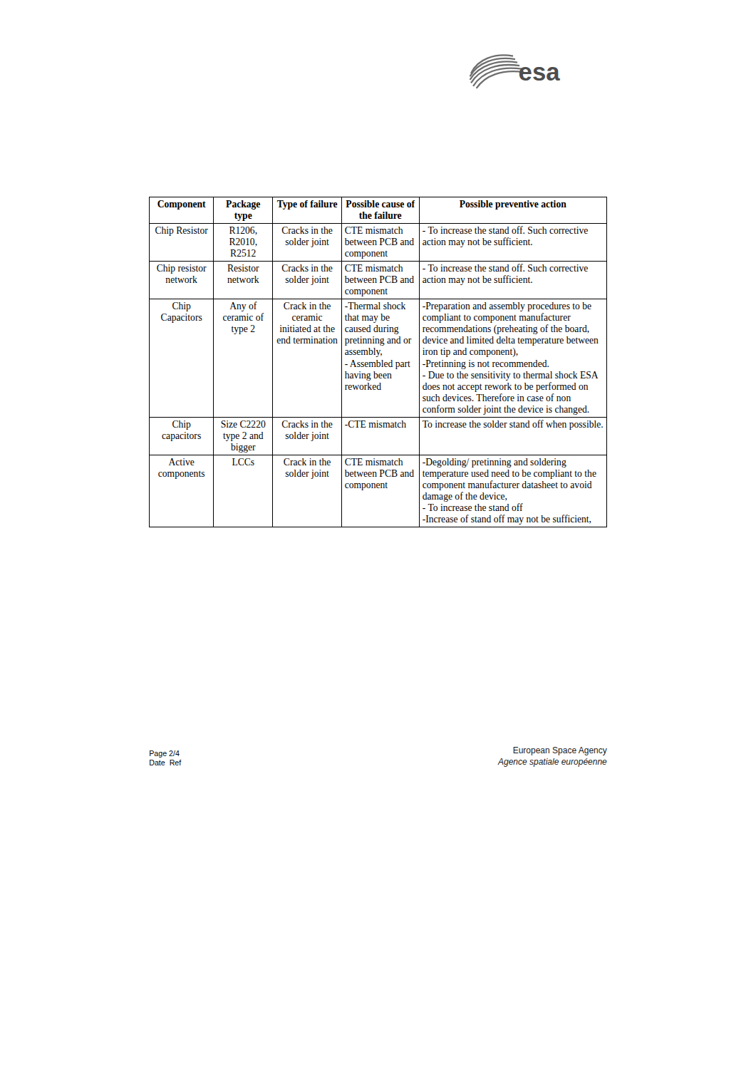esa
| Component | Package type | Type of failure | Possible cause of the failure | Possible preventive action |
| --- | --- | --- | --- | --- |
| Chip Resistor | R1206, R2010, R2512 | Cracks in the solder joint | CTE mismatch between PCB and component | - To increase the stand off. Such corrective action may not be sufficient. |
| Chip resistor network | Resistor network | Cracks in the solder joint | CTE mismatch between PCB and component | - To increase the stand off. Such corrective action may not be sufficient. |
| Chip Capacitors | Any of ceramic of type 2 | Crack in the ceramic initiated at the end termination | -Thermal shock that may be caused during pretinning and or assembly, - Assembled part having been reworked | -Preparation and assembly procedures to be compliant to component manufacturer recommendations (preheating of the board, device and limited delta temperature between iron tip and component), -Pretinning is not recommended. - Due to the sensitivity to thermal shock ESA does not accept rework to be performed on such devices. Therefore in case of non conform solder joint the device is changed. |
| Chip capacitors | Size C2220 type 2 and bigger | Cracks in the solder joint | -CTE mismatch | To increase the solder stand off when possible. |
| Active components | LCCs | Crack in the solder joint | CTE mismatch between PCB and component | -Degolding/ pretinning and soldering temperature used need to be compliant to the component manufacturer datasheet to avoid damage of the device, - To increase the stand off -Increase of stand off may not be sufficient, |
Page 2/4
Date Ref
European Space Agency
Agence spatiale européenne